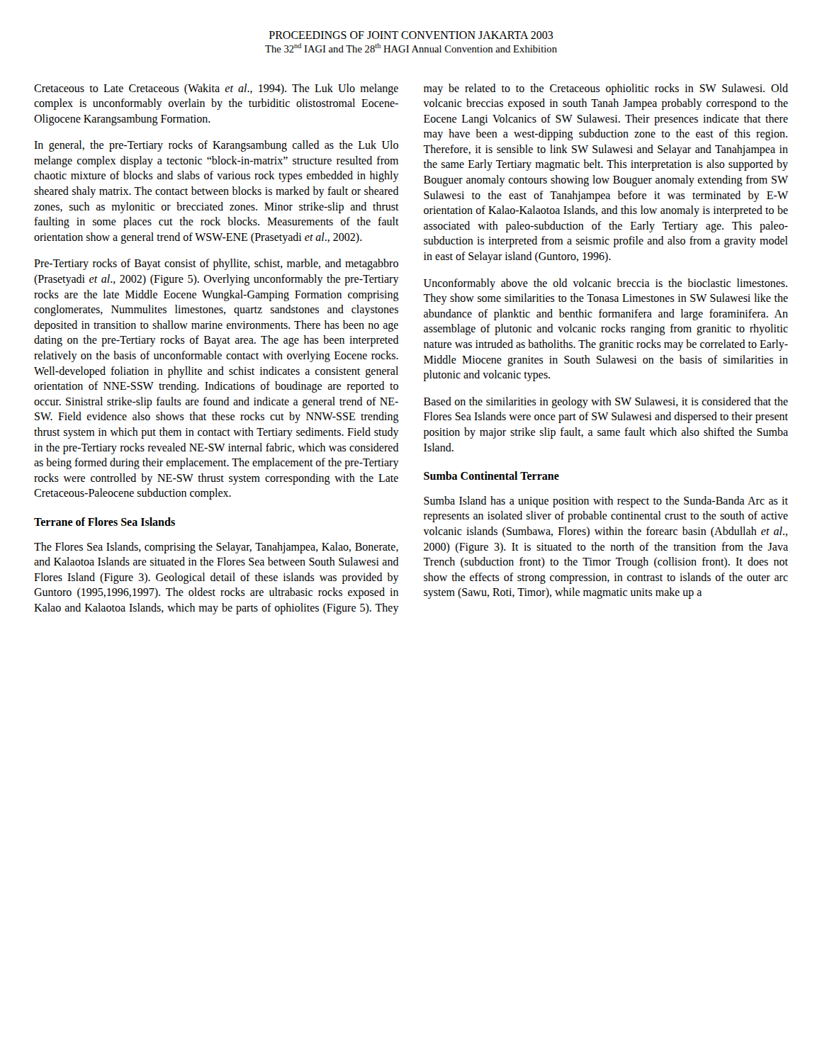PROCEEDINGS OF JOINT CONVENTION JAKARTA 2003 The 32nd IAGI and The 28th HAGI Annual Convention and Exhibition
Cretaceous to Late Cretaceous (Wakita et al., 1994). The Luk Ulo melange complex is unconformably overlain by the turbiditic olistostromal Eocene-Oligocene Karangsambung Formation.
In general, the pre-Tertiary rocks of Karangsambung called as the Luk Ulo melange complex display a tectonic “block-in-matrix” structure resulted from chaotic mixture of blocks and slabs of various rock types embedded in highly sheared shaly matrix. The contact between blocks is marked by fault or sheared zones, such as mylonitic or brecciated zones. Minor strike-slip and thrust faulting in some places cut the rock blocks. Measurements of the fault orientation show a general trend of WSW-ENE (Prasetyadi et al., 2002).
Pre-Tertiary rocks of Bayat consist of phyllite, schist, marble, and metagabbro (Prasetyadi et al., 2002) (Figure 5). Overlying unconformably the pre-Tertiary rocks are the late Middle Eocene Wungkal-Gamping Formation comprising conglomerates, Nummulites limestones, quartz sandstones and claystones deposited in transition to shallow marine environments. There has been no age dating on the pre-Tertiary rocks of Bayat area. The age has been interpreted relatively on the basis of unconformable contact with overlying Eocene rocks. Well-developed foliation in phyllite and schist indicates a consistent general orientation of NNE-SSW trending. Indications of boudinage are reported to occur. Sinistral strike-slip faults are found and indicate a general trend of NE-SW. Field evidence also shows that these rocks cut by NNW-SSE trending thrust system in which put them in contact with Tertiary sediments. Field study in the pre-Tertiary rocks revealed NE-SW internal fabric, which was considered as being formed during their emplacement. The emplacement of the pre-Tertiary rocks were controlled by NE-SW thrust system corresponding with the Late Cretaceous-Paleocene subduction complex.
Terrane of Flores Sea Islands
The Flores Sea Islands, comprising the Selayar, Tanahjampea, Kalao, Bonerate, and Kalaotoa Islands are situated in the Flores Sea between South Sulawesi and Flores Island (Figure 3). Geological detail of these islands was provided by Guntoro (1995,1996,1997). The oldest rocks are ultrabasic rocks exposed in Kalao and Kalaotoa Islands, which may be parts of ophiolites (Figure 5). They may be related to to the Cretaceous ophiolitic rocks in SW Sulawesi. Old volcanic breccias exposed in south Tanah Jampea probably correspond to the Eocene Langi Volcanics of SW Sulawesi. Their presences indicate that there may have been a west-dipping subduction zone to the east of this region. Therefore, it is sensible to link SW Sulawesi and Selayar and Tanahjampea in the same Early Tertiary magmatic belt. This interpretation is also supported by Bouguer anomaly contours showing low Bouguer anomaly extending from SW Sulawesi to the east of Tanahjampea before it was terminated by E-W orientation of Kalao-Kalaotoa Islands, and this low anomaly is interpreted to be associated with paleo-subduction of the Early Tertiary age. This paleo-subduction is interpreted from a seismic profile and also from a gravity model in east of Selayar island (Guntoro, 1996).
Unconformably above the old volcanic breccia is the bioclastic limestones. They show some similarities to the Tonasa Limestones in SW Sulawesi like the abundance of planktic and benthic formanifera and large foraminifera. An assemblage of plutonic and volcanic rocks ranging from granitic to rhyolitic nature was intruded as batholiths. The granitic rocks may be correlated to Early-Middle Miocene granites in South Sulawesi on the basis of similarities in plutonic and volcanic types.
Based on the similarities in geology with SW Sulawesi, it is considered that the Flores Sea Islands were once part of SW Sulawesi and dispersed to their present position by major strike slip fault, a same fault which also shifted the Sumba Island.
Sumba Continental Terrane
Sumba Island has a unique position with respect to the Sunda-Banda Arc as it represents an isolated sliver of probable continental crust to the south of active volcanic islands (Sumbawa, Flores) within the forearc basin (Abdullah et al., 2000) (Figure 3). It is situated to the north of the transition from the Java Trench (subduction front) to the Timor Trough (collision front). It does not show the effects of strong compression, in contrast to islands of the outer arc system (Sawu, Roti, Timor), while magmatic units make up a